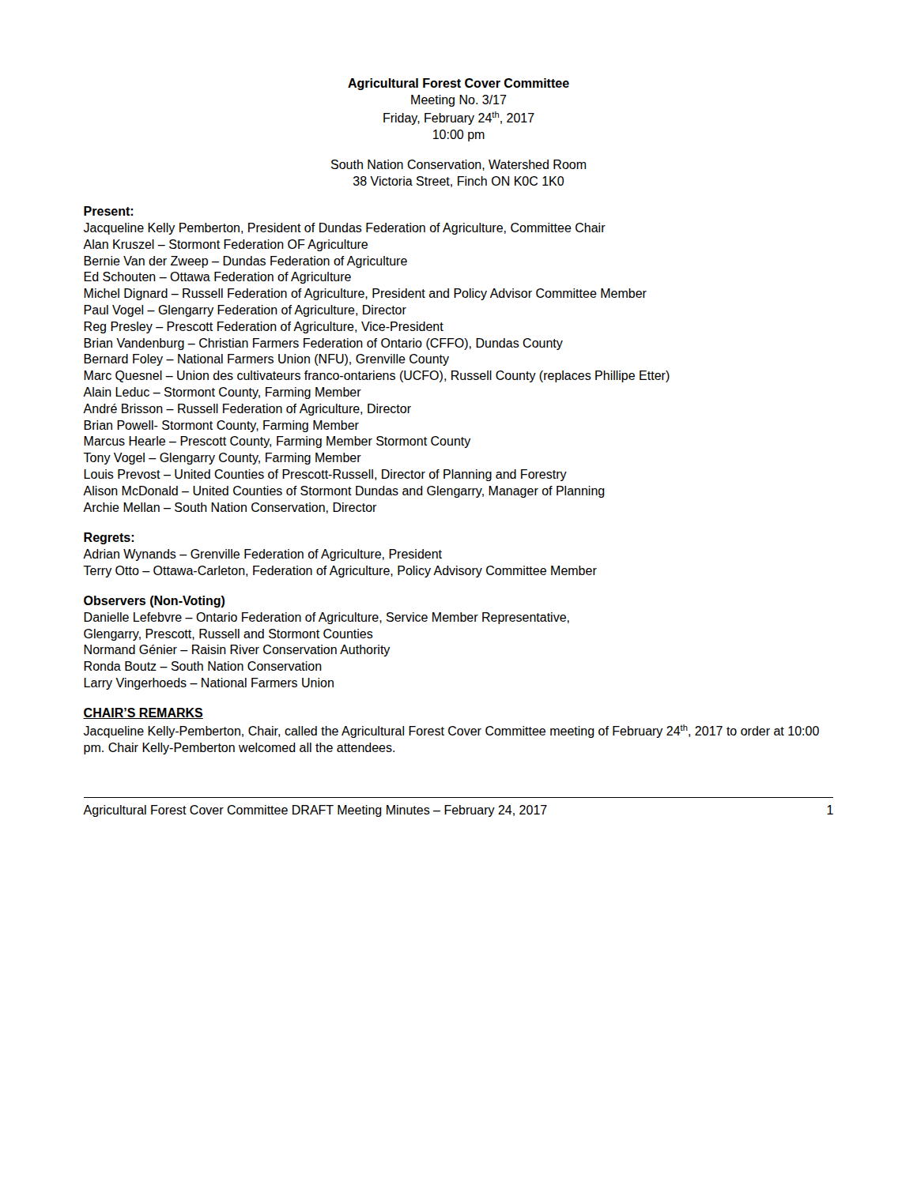Agricultural Forest Cover Committee
Meeting No. 3/17
Friday, February 24th, 2017
10:00 pm
South Nation Conservation, Watershed Room
38 Victoria Street, Finch ON K0C 1K0
Present:
Jacqueline Kelly Pemberton, President of Dundas Federation of Agriculture, Committee Chair
Alan Kruszel – Stormont Federation OF Agriculture
Bernie Van der Zweep – Dundas Federation of Agriculture
Ed Schouten – Ottawa Federation of Agriculture
Michel Dignard – Russell Federation of Agriculture, President and Policy Advisor Committee Member
Paul Vogel – Glengarry Federation of Agriculture, Director
Reg Presley – Prescott Federation of Agriculture, Vice-President
Brian Vandenburg – Christian Farmers Federation of Ontario (CFFO), Dundas County
Bernard Foley – National Farmers Union (NFU), Grenville County
Marc Quesnel – Union des cultivateurs franco-ontariens (UCFO), Russell County (replaces Phillipe Etter)
Alain Leduc – Stormont County, Farming Member
André Brisson – Russell Federation of Agriculture, Director
Brian Powell- Stormont County, Farming Member
Marcus Hearle – Prescott County, Farming Member Stormont County
Tony Vogel – Glengarry County, Farming Member
Louis Prevost – United Counties of Prescott-Russell, Director of Planning and Forestry
Alison McDonald – United Counties of Stormont Dundas and Glengarry, Manager of Planning
Archie Mellan – South Nation Conservation, Director
Regrets:
Adrian Wynands – Grenville Federation of Agriculture, President
Terry Otto – Ottawa-Carleton, Federation of Agriculture, Policy Advisory Committee Member
Observers (Non-Voting)
Danielle Lefebvre – Ontario Federation of Agriculture, Service Member Representative,
Glengarry, Prescott, Russell and Stormont Counties
Normand Génier – Raisin River Conservation Authority
Ronda Boutz – South Nation Conservation
Larry Vingerhoeds – National Farmers Union
CHAIR’S REMARKS
Jacqueline Kelly-Pemberton, Chair, called the Agricultural Forest Cover Committee meeting of February 24th, 2017 to order at 10:00 pm. Chair Kelly-Pemberton welcomed all the attendees.
Agricultural Forest Cover Committee DRAFT Meeting Minutes – February 24, 2017 1